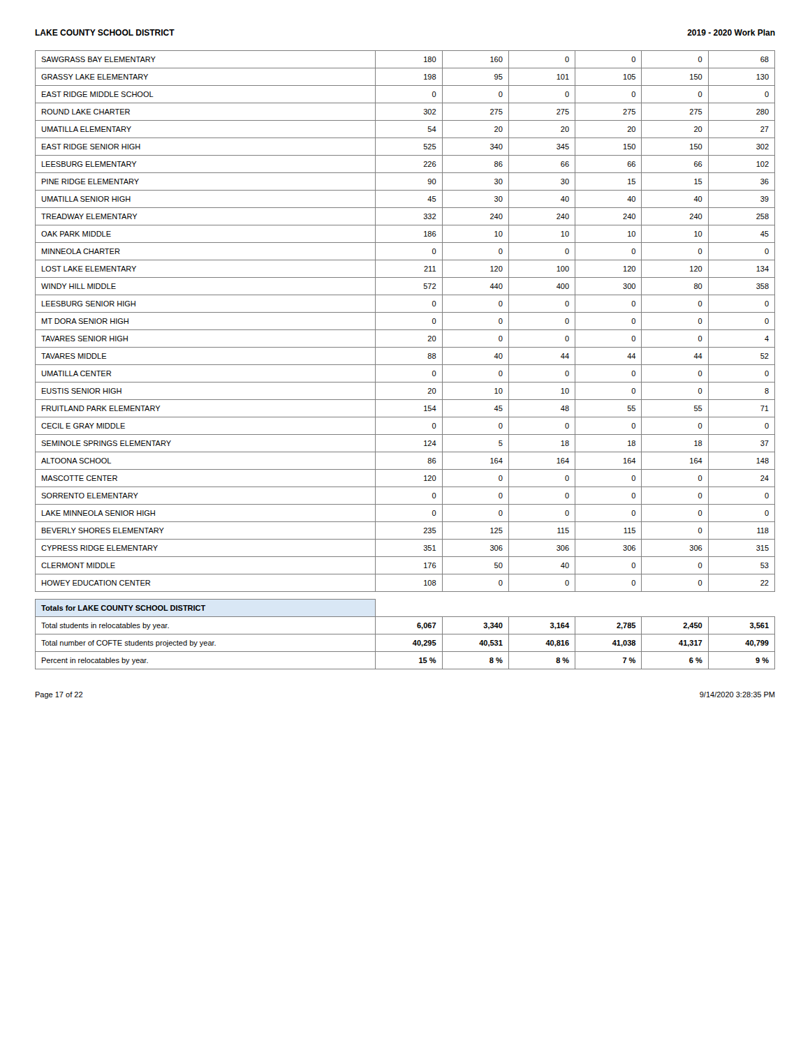LAKE COUNTY SCHOOL DISTRICT 2019 - 2020 Work Plan
| SAWGRASS BAY ELEMENTARY | 180 | 160 | 0 | 0 | 0 | 68 |
| GRASSY LAKE ELEMENTARY | 198 | 95 | 101 | 105 | 150 | 130 |
| EAST RIDGE MIDDLE SCHOOL | 0 | 0 | 0 | 0 | 0 | 0 |
| ROUND LAKE CHARTER | 302 | 275 | 275 | 275 | 275 | 280 |
| UMATILLA ELEMENTARY | 54 | 20 | 20 | 20 | 20 | 27 |
| EAST RIDGE SENIOR HIGH | 525 | 340 | 345 | 150 | 150 | 302 |
| LEESBURG ELEMENTARY | 226 | 86 | 66 | 66 | 66 | 102 |
| PINE RIDGE ELEMENTARY | 90 | 30 | 30 | 15 | 15 | 36 |
| UMATILLA SENIOR HIGH | 45 | 30 | 40 | 40 | 40 | 39 |
| TREADWAY ELEMENTARY | 332 | 240 | 240 | 240 | 240 | 258 |
| OAK PARK MIDDLE | 186 | 10 | 10 | 10 | 10 | 45 |
| MINNEOLA CHARTER | 0 | 0 | 0 | 0 | 0 | 0 |
| LOST LAKE ELEMENTARY | 211 | 120 | 100 | 120 | 120 | 134 |
| WINDY HILL MIDDLE | 572 | 440 | 400 | 300 | 80 | 358 |
| LEESBURG SENIOR HIGH | 0 | 0 | 0 | 0 | 0 | 0 |
| MT DORA SENIOR HIGH | 0 | 0 | 0 | 0 | 0 | 0 |
| TAVARES SENIOR HIGH | 20 | 0 | 0 | 0 | 0 | 4 |
| TAVARES MIDDLE | 88 | 40 | 44 | 44 | 44 | 52 |
| UMATILLA CENTER | 0 | 0 | 0 | 0 | 0 | 0 |
| EUSTIS SENIOR HIGH | 20 | 10 | 10 | 0 | 0 | 8 |
| FRUITLAND PARK ELEMENTARY | 154 | 45 | 48 | 55 | 55 | 71 |
| CECIL E GRAY MIDDLE | 0 | 0 | 0 | 0 | 0 | 0 |
| SEMINOLE SPRINGS ELEMENTARY | 124 | 5 | 18 | 18 | 18 | 37 |
| ALTOONA SCHOOL | 86 | 164 | 164 | 164 | 164 | 148 |
| MASCOTTE CENTER | 120 | 0 | 0 | 0 | 0 | 24 |
| SORRENTO ELEMENTARY | 0 | 0 | 0 | 0 | 0 | 0 |
| LAKE MINNEOLA SENIOR HIGH | 0 | 0 | 0 | 0 | 0 | 0 |
| BEVERLY SHORES ELEMENTARY | 235 | 125 | 115 | 115 | 0 | 118 |
| CYPRESS RIDGE ELEMENTARY | 351 | 306 | 306 | 306 | 306 | 315 |
| CLERMONT MIDDLE | 176 | 50 | 40 | 0 | 0 | 53 |
| HOWEY EDUCATION CENTER | 108 | 0 | 0 | 0 | 0 | 22 |
| Totals for LAKE COUNTY SCHOOL DISTRICT | | | | | | |
| Total students in relocatables by year. | 6,067 | 3,340 | 3,164 | 2,785 | 2,450 | 3,561 |
| Total number of COFTE students projected by year. | 40,295 | 40,531 | 40,816 | 41,038 | 41,317 | 40,799 |
| Percent in relocatables by year. | 15 % | 8 % | 8 % | 7 % | 6 % | 9 % |
Page 17 of 22 9/14/2020 3:28:35 PM